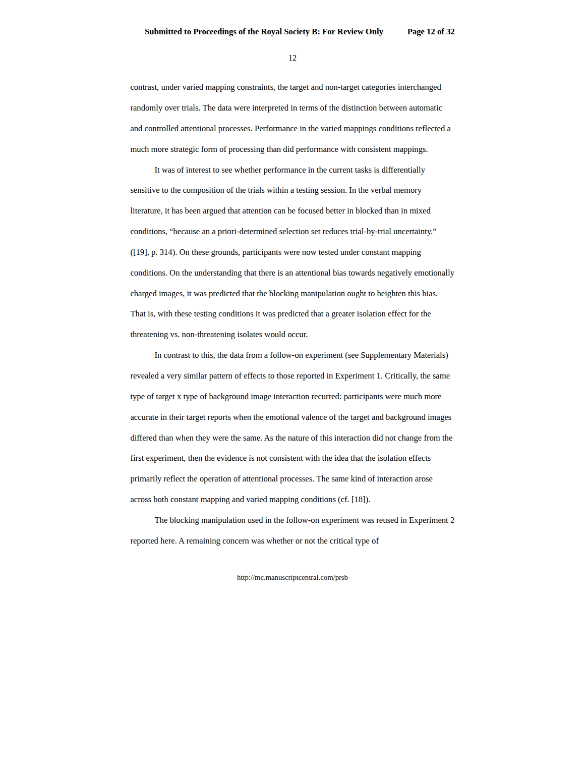Submitted to Proceedings of the Royal Society B: For Review Only
Page 12 of 32
12
contrast, under varied mapping constraints, the target and non-target categories interchanged randomly over trials. The data were interpreted in terms of the distinction between automatic and controlled attentional processes. Performance in the varied mappings conditions reflected a much more strategic form of processing than did performance with consistent mappings.
It was of interest to see whether performance in the current tasks is differentially sensitive to the composition of the trials within a testing session. In the verbal memory literature, it has been argued that attention can be focused better in blocked than in mixed conditions, “because an a priori-determined selection set reduces trial-by-trial uncertainty.” ([19], p. 314). On these grounds, participants were now tested under constant mapping conditions. On the understanding that there is an attentional bias towards negatively emotionally charged images, it was predicted that the blocking manipulation ought to heighten this bias. That is, with these testing conditions it was predicted that a greater isolation effect for the threatening vs. non-threatening isolates would occur.
In contrast to this, the data from a follow-on experiment (see Supplementary Materials) revealed a very similar pattern of effects to those reported in Experiment 1. Critically, the same type of target x type of background image interaction recurred: participants were much more accurate in their target reports when the emotional valence of the target and background images differed than when they were the same. As the nature of this interaction did not change from the first experiment, then the evidence is not consistent with the idea that the isolation effects primarily reflect the operation of attentional processes. The same kind of interaction arose across both constant mapping and varied mapping conditions (cf. [18]).
The blocking manipulation used in the follow-on experiment was reused in Experiment 2 reported here. A remaining concern was whether or not the critical type of
http://mc.manuscriptcentral.com/prsb